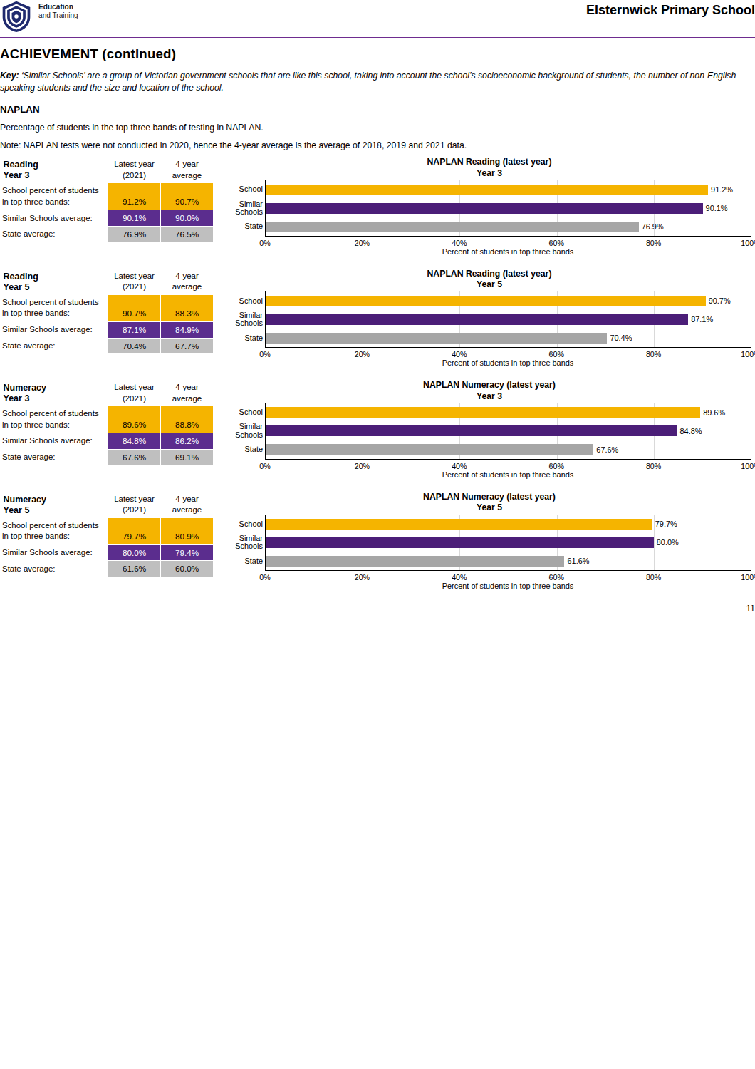Education
and Training
Elsternwick Primary School
ACHIEVEMENT (continued)
Key: ‘Similar Schools’ are a group of Victorian government schools that are like this school, taking into account the school’s socioeconomic background of students, the number of non-English speaking students and the size and location of the school.
NAPLAN
Percentage of students in the top three bands of testing in NAPLAN.
Note: NAPLAN tests were not conducted in 2020, hence the 4-year average is the average of 2018, 2019 and 2021 data.
| Reading Year 3 | Latest year (2021) | 4-year average |
| --- | --- | --- |
| School percent of students in top three bands: | 91.2% | 90.7% |
| Similar Schools average: | 90.1% | 90.0% |
| State average: | 76.9% | 76.5% |
NAPLAN Reading (latest year)
Year 3
School
91.2%
Similar
Schools
90.1%
State
76.9%
0% 20% 40% 60% 80% 100%
Percent of students in top three bands
| Reading Year 5 | Latest year (2021) | 4-year average |
| --- | --- | --- |
| School percent of students in top three bands: | 90.7% | 88.3% |
| Similar Schools average: | 87.1% | 84.9% |
| State average: | 70.4% | 67.7% |
NAPLAN Reading (latest year)
Year 5
School
90.7%
Similar
Schools
87.1%
State
70.4%
0% 20% 40% 60% 80% 100%
Percent of students in top three bands
| Numeracy Year 3 | Latest year (2021) | 4-year average |
| --- | --- | --- |
| School percent of students in top three bands: | 89.6% | 88.8% |
| Similar Schools average: | 84.8% | 86.2% |
| State average: | 67.6% | 69.1% |
NAPLAN Numeracy (latest year)
Year 3
School
89.6%
Similar
Schools
84.8%
State
67.6%
0% 20% 40% 60% 80% 100%
Percent of students in top three bands
| Numeracy Year 5 | Latest year (2021) | 4-year average |
| --- | --- | --- |
| School percent of students in top three bands: | 79.7% | 80.9% |
| Similar Schools average: | 80.0% | 79.4% |
| State average: | 61.6% | 60.0% |
NAPLAN Numeracy (latest year)
Year 5
School
79.7%
Similar
Schools
80.0%
State
61.6%
0% 20% 40% 60% 80% 100%
Percent of students in top three bands
11